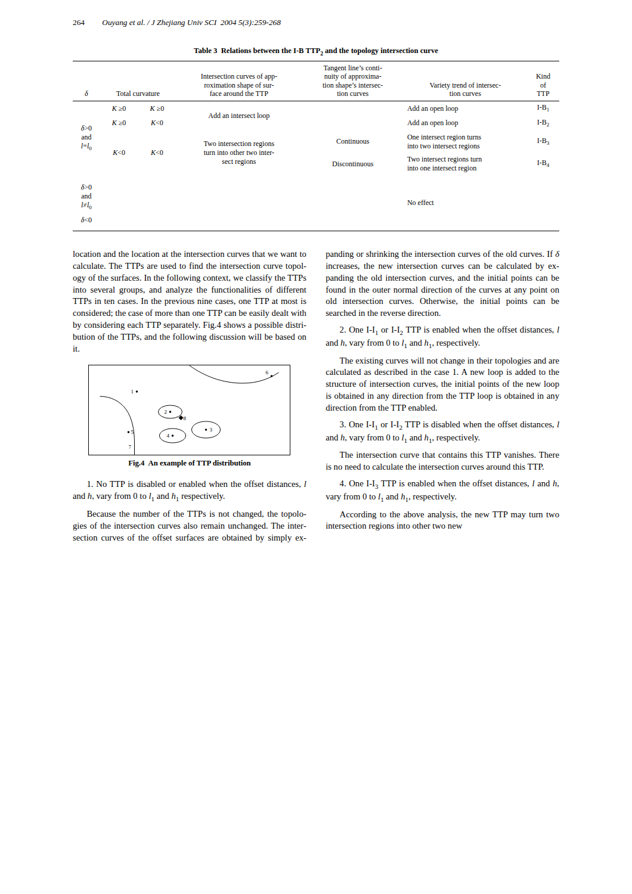264 Ouyang et al. / J Zhejiang Univ SCI 2004 5(3):259-268
Table 3 Relations between the I-B TTP 2 and the topology intersection curve
| δ | Total curvature | Intersection curves of app- roximation shape of sur- face around the TTP | Tangent line’s conti- nuity of approxima- tion shape’s intersec- tion curves | Variety trend of intersec- tion curves | Kind of TTP |
| --- | --- | --- | --- | --- | --- |
| δ >0 and l = l 0 | K ≥0 | K ≥0 | Add an intersect loop | | Add an open loop | I-B 1 |
| K ≥0 | K <0 | Add an open loop | I-B 2 |
| K <0 | K <0 | Two intersection regions turn into other two inter- sect regions | Continuous | One intersect region turns into two intersect regions | I-B 3 |
| Discontinuous | Two intersect regions turn into one intersect region | I-B 4 |
| δ >0 and l ≠ l 0 | | | | | No effect | |
| δ <0 | | | | | |
location and the location at the intersection curves that we want to calculate. The TTPs are used to find the intersection curve topology of the surfaces. In the following context, we classify the TTPs into several groups, and analyze the functionalities of different TTPs in ten cases. In the previous nine cases, one TTP at most is considered; the case of more than one TTP can be easily dealt with by considering each TTP separately. Fig.4 shows a possible distribution of the TTPs, and the following discussion will be based on it.
1 2 3 4 5 6 7 8
Fig.4 An example of TTP distribution
1. No TTP is disabled or enabled when the offset distances, l and h, vary from 0 to l1 and h1 respectively.
Because the number of the TTPs is not changed, the topologies of the intersection curves also remain unchanged. The intersection curves of the offset surfaces are obtained by simply expanding or shrinking the intersection curves of the old curves. If δ increases, the new intersection curves can be calculated by expanding the old intersection curves, and the initial points can be found in the outer normal direction of the curves at any point on old intersection curves. Otherwise, the initial points can be searched in the reverse direction.
2. One I-I1 or I-I2 TTP is enabled when the offset distances, l and h, vary from 0 to l1 and h1, respectively.
The existing curves will not change in their topologies and are calculated as described in the case 1. A new loop is added to the structure of intersection curves, the initial points of the new loop is obtained in any direction from the TTP loop is obtained in any direction from the TTP enabled.
3. One I-I1 or I-I2 TTP is disabled when the offset distances, l and h, vary from 0 to l1 and h1, respectively.
The intersection curve that contains this TTP vanishes. There is no need to calculate the intersection curves around this TTP.
4. One I-I3 TTP is enabled when the offset distances, l and h, vary from 0 to l1 and h1, respectively.
According to the above analysis, the new TTP may turn two intersection regions into other two new